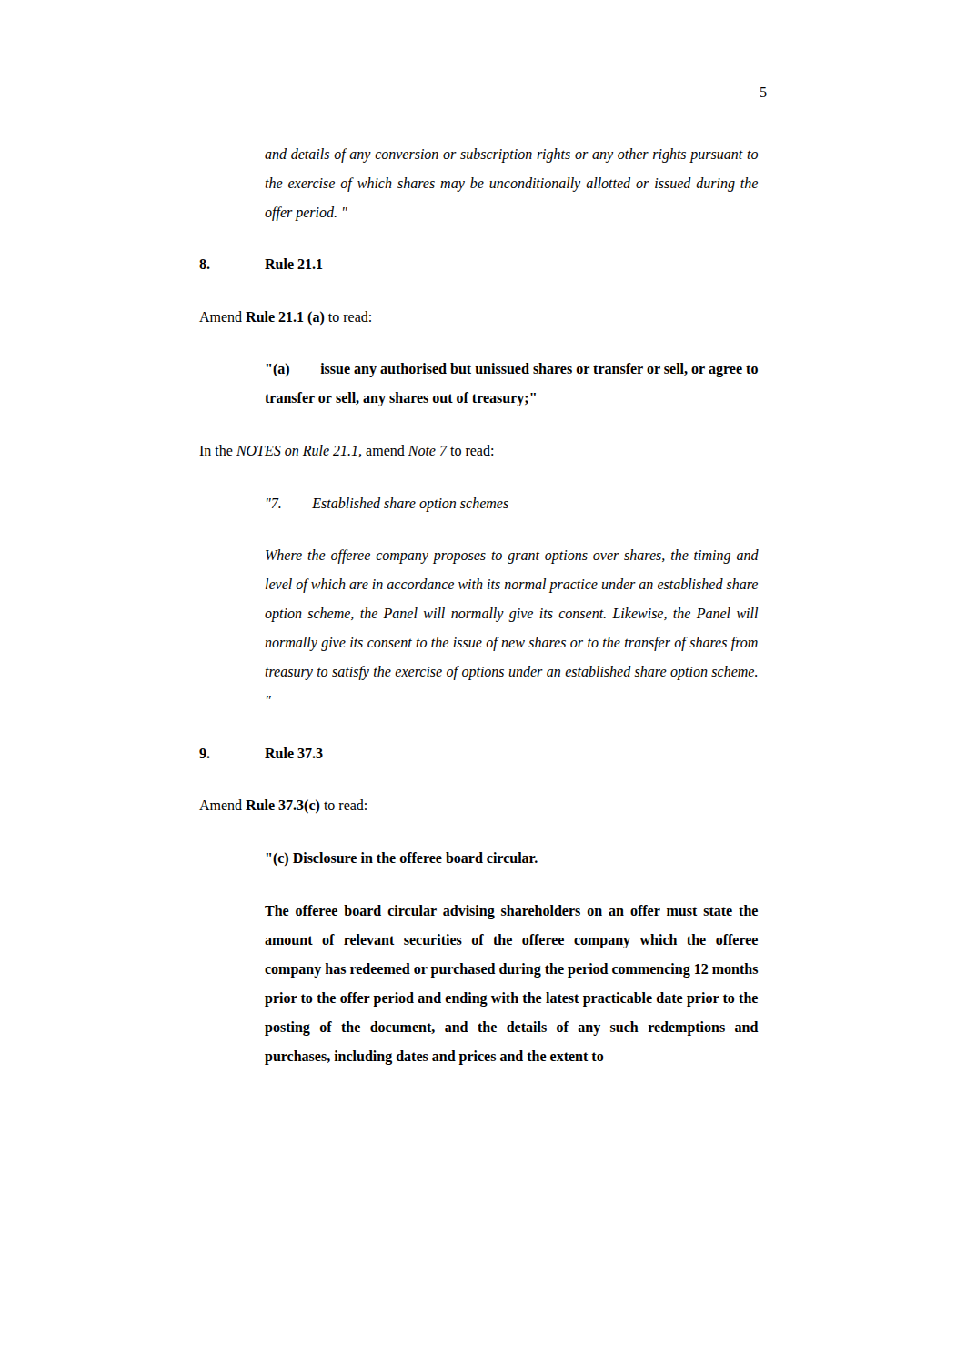5
and details of any conversion or subscription rights or any other rights pursuant to the exercise of which shares may be unconditionally allotted or issued during the offer period. "
8. Rule 21.1
Amend Rule 21.1 (a) to read:
"(a) issue any authorised but unissued shares or transfer or sell, or agree to transfer or sell, any shares out of treasury;"
In the NOTES on Rule 21.1, amend Note 7 to read:
"7. Established share option schemes
Where the offeree company proposes to grant options over shares, the timing and level of which are in accordance with its normal practice under an established share option scheme, the Panel will normally give its consent. Likewise, the Panel will normally give its consent to the issue of new shares or to the transfer of shares from treasury to satisfy the exercise of options under an established share option scheme. "
9. Rule 37.3
Amend Rule 37.3(c) to read:
"(c) Disclosure in the offeree board circular.
The offeree board circular advising shareholders on an offer must state the amount of relevant securities of the offeree company which the offeree company has redeemed or purchased during the period commencing 12 months prior to the offer period and ending with the latest practicable date prior to the posting of the document, and the details of any such redemptions and purchases, including dates and prices and the extent to